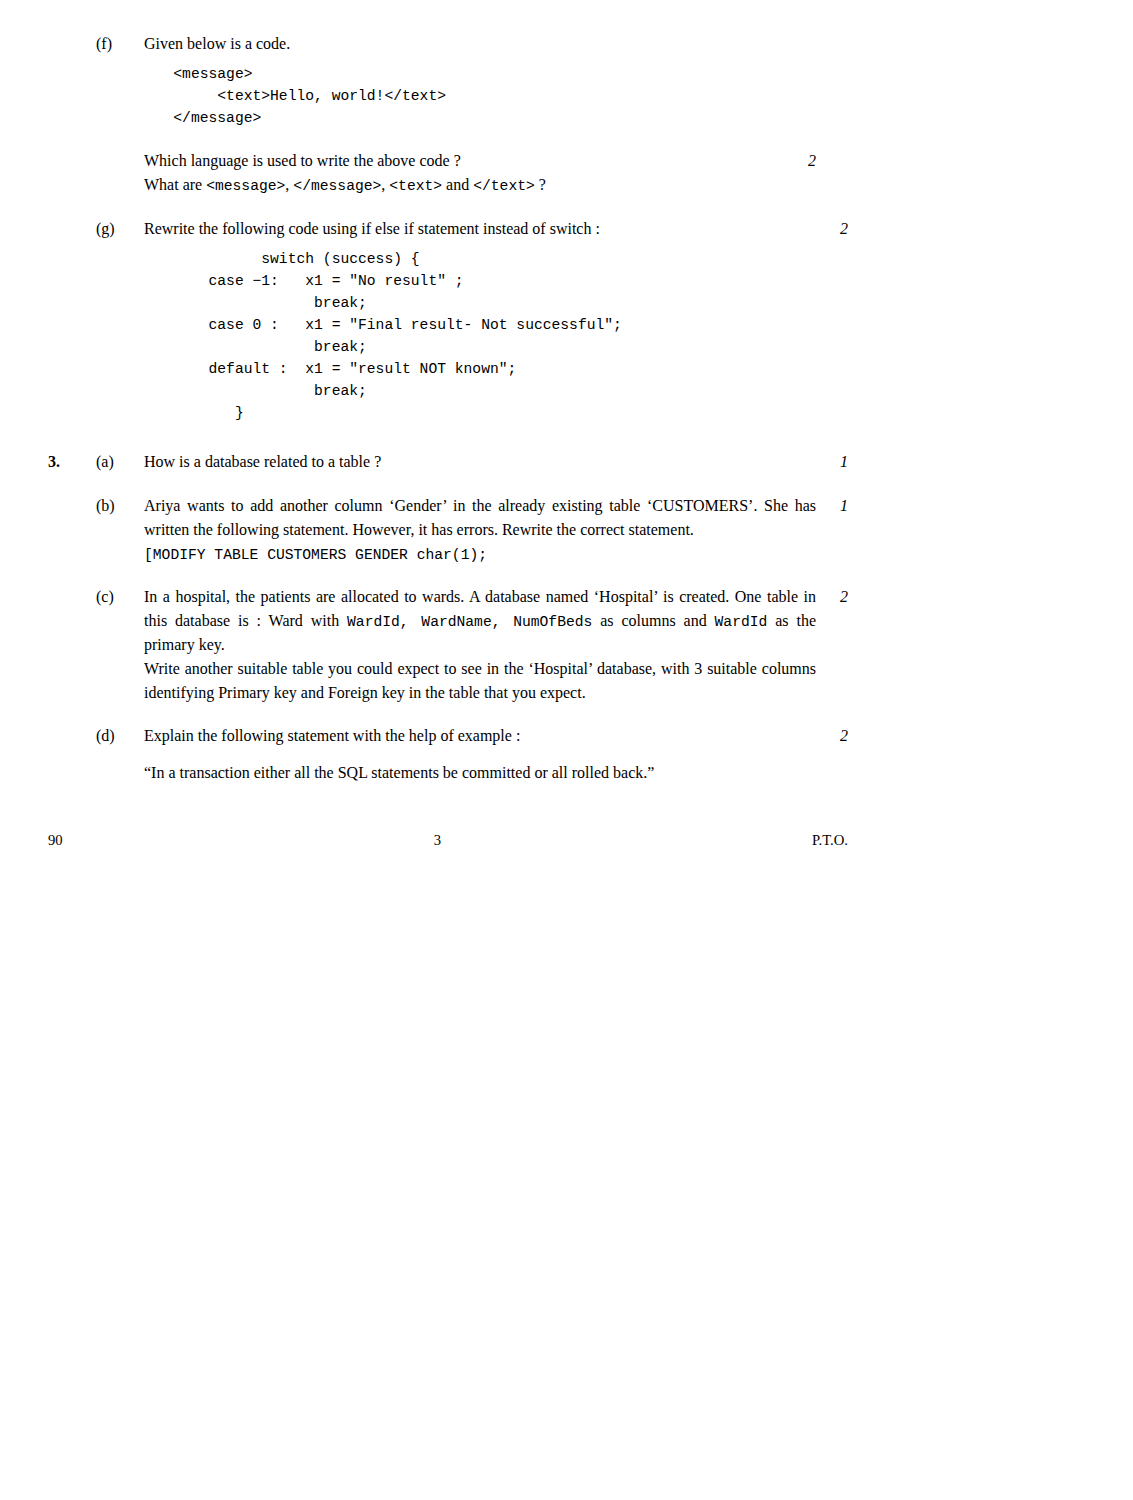(f)
Given below is a code.
<message>
     <text>Hello, world!</text>
</message>
Which language is used to write the above code ?
2
What are <message>, </message>, <text> and </text> ?
(g)
Rewrite the following code using if else if statement instead of switch :
          switch (success) {
    case −1:   x1 = "No result" ;
                break;
    case 0 :   x1 = "Final result- Not successful";
                break;
    default :  x1 = "result NOT known";
                break;
       }
2
3.
(a)
How is a database related to a table ?
1
(b)
Ariya wants to add another column ‘Gender’ in the already existing table ‘CUSTOMERS’. She has written the following statement. However, it has errors. Rewrite the correct statement.
[MODIFY TABLE CUSTOMERS GENDER char(1);
1
(c)
In a hospital, the patients are allocated to wards. A database named ‘Hospital’ is created. One table in this database is : Ward with WardId, WardName, NumOfBeds as columns and WardId as the primary key.
Write another suitable table you could expect to see in the ‘Hospital’ database, with 3 suitable columns identifying Primary key and Foreign key in the table that you expect.
2
(d)
Explain the following statement with the help of example :
“In a transaction either all the SQL statements be committed or all rolled back.”
2
90
3
P.T.O.